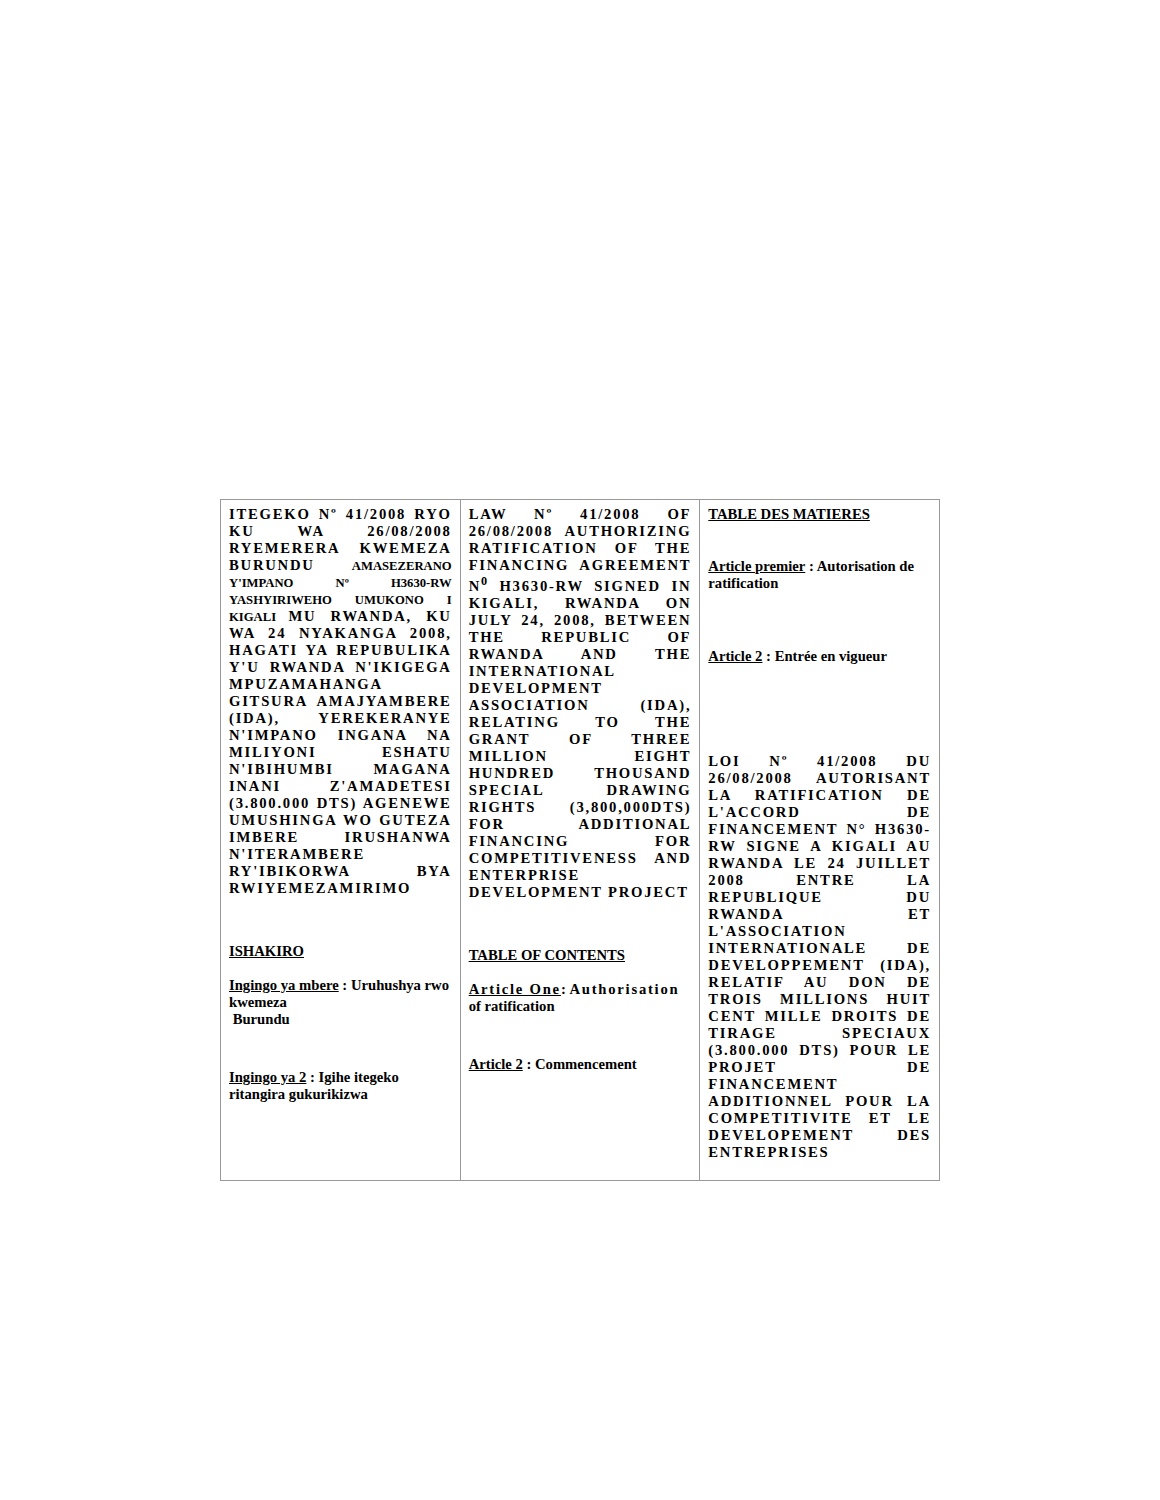| ITEGEKO Nº 41/2008 RYO KU WA 26/08/2008 RYEMERERA KWEMEZA BURUNDU AMASEZERANO Y'IMPANO Nº H3630-RW YASHYIRIWEHO UMUKONO I KIGALI MU RWANDA, KU WA 24 NYAKANGA 2008, HAGATI YA REPUBULIKA Y'U RWANDA N'IKIGEGA MPUZAMAHANGA GITSURA AMAJYAMBERE (IDA), YEREKERANYE N'IMPANO INGANA NA MILIYONI ESHATU N'IBIHUMBI MAGANA INANI Z'AMADETESI (3.800.000 DTS) AGENEWE UMUSHINGA WO GUTEZA IMBERE IRUSHANWA N'ITERAMBERE RY'IBIKORWA BYA RWIYEMEZAMIRIMO ISHAKIRO Ingingo ya mbere : Uruhushya rwo kwemeza Burundu Ingingo ya 2 : Igihe itegeko ritangira gukurikizwa | LAW Nº 41/2008 OF 26/08/2008 AUTHORIZING RATIFICATION OF THE FINANCING AGREEMENT N 0 H3630-RW SIGNED IN KIGALI, RWANDA ON JULY 24, 2008, BETWEEN THE REPUBLIC OF RWANDA AND THE INTERNATIONAL DEVELOPMENT ASSOCIATION (IDA), RELATING TO THE GRANT OF THREE MILLION EIGHT HUNDRED THOUSAND SPECIAL DRAWING RIGHTS (3,800,000DTS) FOR ADDITIONAL FINANCING FOR COMPETITIVENESS AND ENTERPRISE DEVELOPMENT PROJECT TABLE OF CONTENTS Article One : Authorisation of ratification Article 2 : Commencement | TABLE DES MATIERES Article premier : Autorisation de ratification Article 2 : Entrée en vigueur LOI Nº 41/2008 DU 26/08/2008 AUTORISANT LA RATIFICATION DE L'ACCORD DE FINANCEMENT N° H3630-RW SIGNE A KIGALI AU RWANDA LE 24 JUILLET 2008 ENTRE LA REPUBLIQUE DU RWANDA ET L'ASSOCIATION INTERNATIONALE DE DEVELOPPEMENT (IDA), RELATIF AU DON DE TROIS MILLIONS HUIT CENT MILLE DROITS DE TIRAGE SPECIAUX (3.800.000 DTS) POUR LE PROJET DE FINANCEMENT ADDITIONNEL POUR LA COMPETITIVITE ET LE DEVELOPEMENT DES ENTREPRISES |